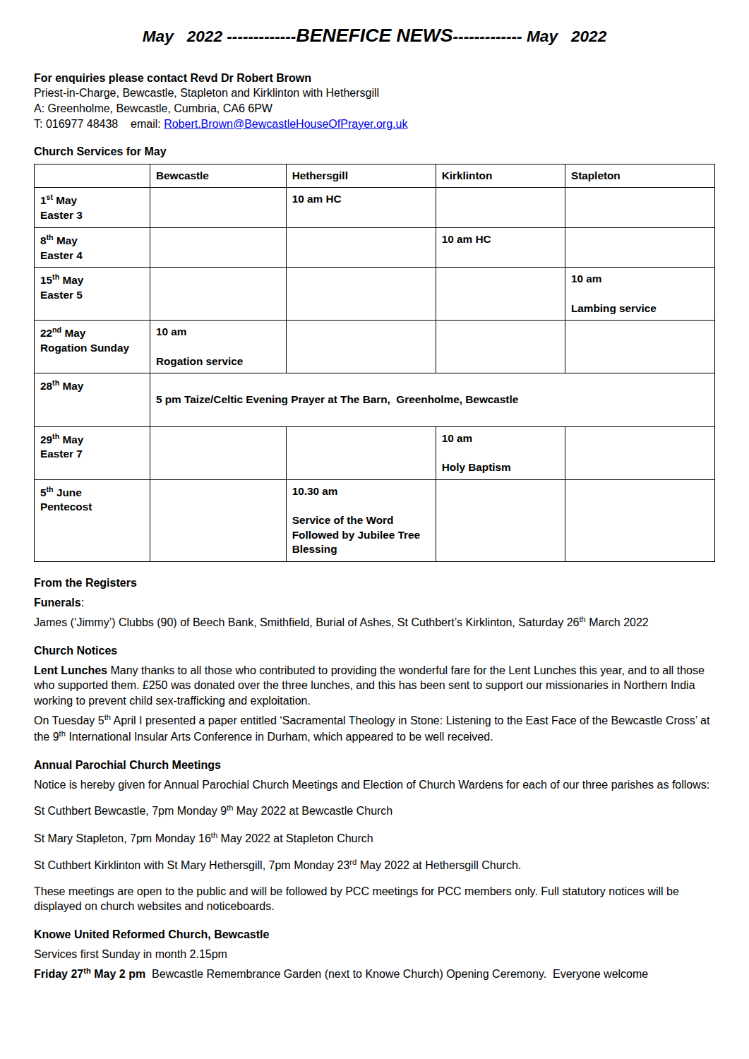May 2022 -------------BENEFICE NEWS------------- May 2022
For enquiries please contact Revd Dr Robert Brown
Priest-in-Charge, Bewcastle, Stapleton and Kirklinton with Hethersgill
A: Greenholme, Bewcastle, Cumbria, CA6 6PW
T: 016977 48438 email: Robert.Brown@BewcastleHouseOfPrayer.org.uk
Church Services for May
| | Bewcastle | Hethersgill | Kirklinton | Stapleton |
| --- | --- | --- | --- | --- |
| 1 st May Easter 3 | | 10 am HC | | |
| 8 th May Easter 4 | | | 10 am HC | |
| 15 th May Easter 5 | | | | 10 am Lambing service |
| 22 nd May Rogation Sunday | 10 am Rogation service | | | |
| 28 th May | 5 pm Taize/Celtic Evening Prayer at The Barn, Greenholme, Bewcastle |
| 29 th May Easter 7 | | | 10 am Holy Baptism | |
| 5 th June Pentecost | | 10.30 am Service of the Word Followed by Jubilee Tree Blessing | | |
From the Registers
Funerals:
James (‘Jimmy’) Clubbs (90) of Beech Bank, Smithfield, Burial of Ashes, St Cuthbert’s Kirklinton, Saturday 26th March 2022
Church Notices
Lent Lunches Many thanks to all those who contributed to providing the wonderful fare for the Lent Lunches this year, and to all those who supported them. £250 was donated over the three lunches, and this has been sent to support our missionaries in Northern India working to prevent child sex-trafficking and exploitation.
On Tuesday 5th April I presented a paper entitled ‘Sacramental Theology in Stone: Listening to the East Face of the Bewcastle Cross’ at the 9th International Insular Arts Conference in Durham, which appeared to be well received.
Annual Parochial Church Meetings
Notice is hereby given for Annual Parochial Church Meetings and Election of Church Wardens for each of our three parishes as follows:
St Cuthbert Bewcastle, 7pm Monday 9th May 2022 at Bewcastle Church
St Mary Stapleton, 7pm Monday 16th May 2022 at Stapleton Church
St Cuthbert Kirklinton with St Mary Hethersgill, 7pm Monday 23rd May 2022 at Hethersgill Church.
These meetings are open to the public and will be followed by PCC meetings for PCC members only. Full statutory notices will be displayed on church websites and noticeboards.
Knowe United Reformed Church, Bewcastle
Services first Sunday in month 2.15pm
Friday 27th May 2 pm Bewcastle Remembrance Garden (next to Knowe Church) Opening Ceremony. Everyone welcome